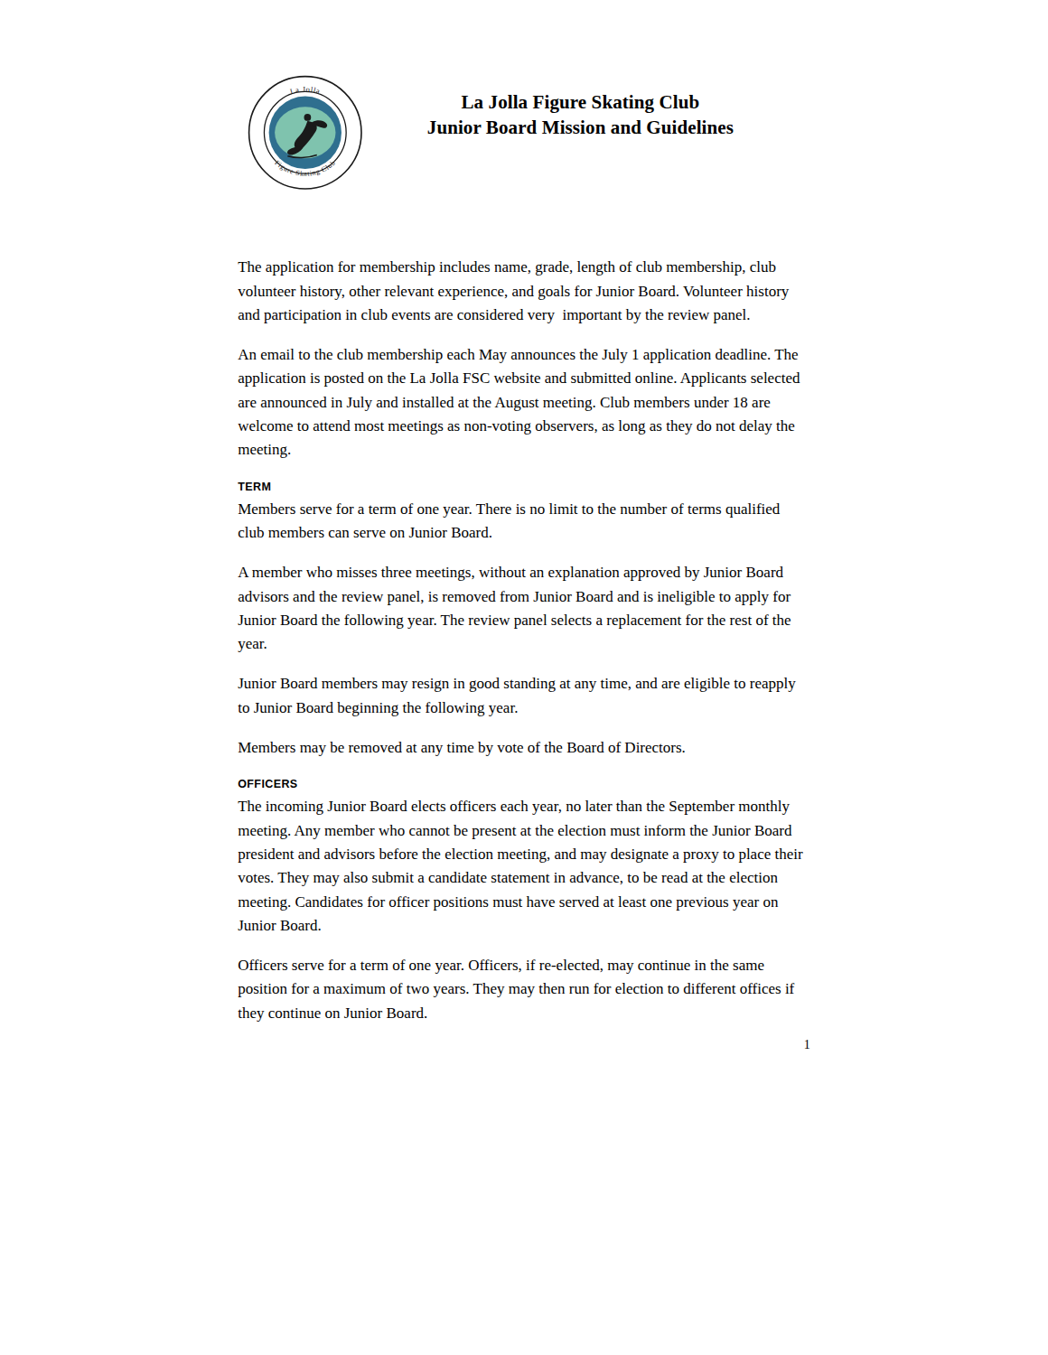La Jolla Figure Skating Club
La Jolla Figure Skating Club
Junior Board Mission and Guidelines
The application for membership includes name, grade, length of club membership, club volunteer history, other relevant experience, and goals for Junior Board. Volunteer history and participation in club events are considered very important by the review panel.
An email to the club membership each May announces the July 1 application deadline. The application is posted on the La Jolla FSC website and submitted online. Applicants selected are announced in July and installed at the August meeting. Club members under 18 are welcome to attend most meetings as non-voting observers, as long as they do not delay the meeting.
Term
Members serve for a term of one year. There is no limit to the number of terms qualified club members can serve on Junior Board.
A member who misses three meetings, without an explanation approved by Junior Board advisors and the review panel, is removed from Junior Board and is ineligible to apply for Junior Board the following year. The review panel selects a replacement for the rest of the year.
Junior Board members may resign in good standing at any time, and are eligible to reapply to Junior Board beginning the following year.
Members may be removed at any time by vote of the Board of Directors.
Officers
The incoming Junior Board elects officers each year, no later than the September monthly meeting. Any member who cannot be present at the election must inform the Junior Board president and advisors before the election meeting, and may designate a proxy to place their votes. They may also submit a candidate statement in advance, to be read at the election meeting. Candidates for officer positions must have served at least one previous year on Junior Board.
Officers serve for a term of one year. Officers, if re-elected, may continue in the same position for a maximum of two years. They may then run for election to different offices if they continue on Junior Board.
1